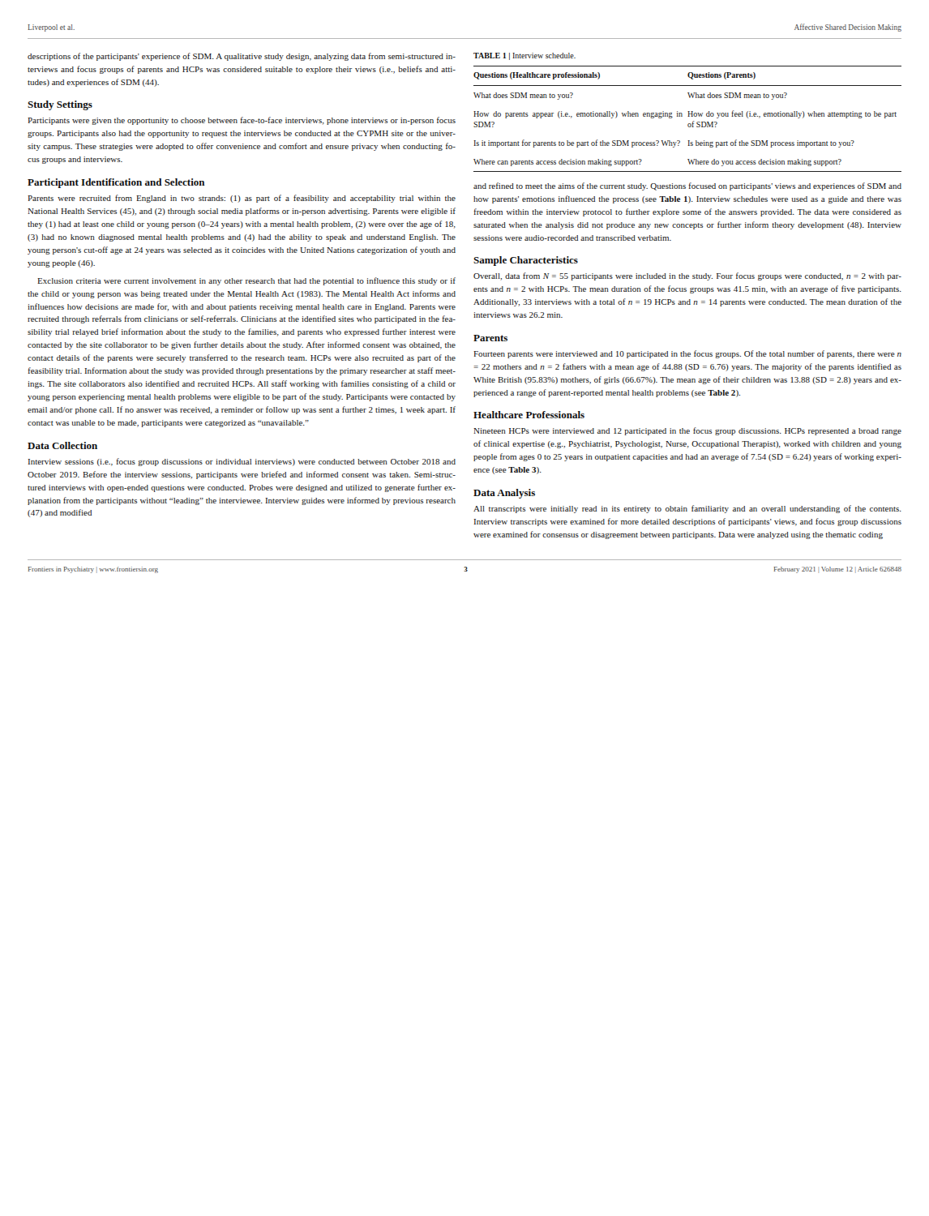Liverpool et al.
Affective Shared Decision Making
descriptions of the participants' experience of SDM. A qualitative study design, analyzing data from semi-structured interviews and focus groups of parents and HCPs was considered suitable to explore their views (i.e., beliefs and attitudes) and experiences of SDM (44).
Study Settings
Participants were given the opportunity to choose between face-to-face interviews, phone interviews or in-person focus groups. Participants also had the opportunity to request the interviews be conducted at the CYPMH site or the university campus. These strategies were adopted to offer convenience and comfort and ensure privacy when conducting focus groups and interviews.
Participant Identification and Selection
Parents were recruited from England in two strands: (1) as part of a feasibility and acceptability trial within the National Health Services (45), and (2) through social media platforms or in-person advertising. Parents were eligible if they (1) had at least one child or young person (0–24 years) with a mental health problem, (2) were over the age of 18, (3) had no known diagnosed mental health problems and (4) had the ability to speak and understand English. The young person's cut-off age at 24 years was selected as it coincides with the United Nations categorization of youth and young people (46).
Exclusion criteria were current involvement in any other research that had the potential to influence this study or if the child or young person was being treated under the Mental Health Act (1983). The Mental Health Act informs and influences how decisions are made for, with and about patients receiving mental health care in England. Parents were recruited through referrals from clinicians or self-referrals. Clinicians at the identified sites who participated in the feasibility trial relayed brief information about the study to the families, and parents who expressed further interest were contacted by the site collaborator to be given further details about the study. After informed consent was obtained, the contact details of the parents were securely transferred to the research team. HCPs were also recruited as part of the feasibility trial. Information about the study was provided through presentations by the primary researcher at staff meetings. The site collaborators also identified and recruited HCPs. All staff working with families consisting of a child or young person experiencing mental health problems were eligible to be part of the study. Participants were contacted by email and/or phone call. If no answer was received, a reminder or follow up was sent a further 2 times, 1 week apart. If contact was unable to be made, participants were categorized as “unavailable.”
Data Collection
Interview sessions (i.e., focus group discussions or individual interviews) were conducted between October 2018 and October 2019. Before the interview sessions, participants were briefed and informed consent was taken. Semi-structured interviews with open-ended questions were conducted. Probes were designed and utilized to generate further explanation from the participants without “leading” the interviewee. Interview guides were informed by previous research (47) and modified
TABLE 1 | Interview schedule.
| Questions (Healthcare professionals) | Questions (Parents) |
| --- | --- |
| What does SDM mean to you? | What does SDM mean to you? |
| How do parents appear (i.e., emotionally) when engaging in SDM? | How do you feel (i.e., emotionally) when attempting to be part of SDM? |
| Is it important for parents to be part of the SDM process? Why? | Is being part of the SDM process important to you? |
| Where can parents access decision making support? | Where do you access decision making support? |
and refined to meet the aims of the current study. Questions focused on participants' views and experiences of SDM and how parents' emotions influenced the process (see Table 1). Interview schedules were used as a guide and there was freedom within the interview protocol to further explore some of the answers provided. The data were considered as saturated when the analysis did not produce any new concepts or further inform theory development (48). Interview sessions were audio-recorded and transcribed verbatim.
Sample Characteristics
Overall, data from N = 55 participants were included in the study. Four focus groups were conducted, n = 2 with parents and n = 2 with HCPs. The mean duration of the focus groups was 41.5 min, with an average of five participants. Additionally, 33 interviews with a total of n = 19 HCPs and n = 14 parents were conducted. The mean duration of the interviews was 26.2 min.
Parents
Fourteen parents were interviewed and 10 participated in the focus groups. Of the total number of parents, there were n = 22 mothers and n = 2 fathers with a mean age of 44.88 (SD = 6.76) years. The majority of the parents identified as White British (95.83%) mothers, of girls (66.67%). The mean age of their children was 13.88 (SD = 2.8) years and experienced a range of parent-reported mental health problems (see Table 2).
Healthcare Professionals
Nineteen HCPs were interviewed and 12 participated in the focus group discussions. HCPs represented a broad range of clinical expertise (e.g., Psychiatrist, Psychologist, Nurse, Occupational Therapist), worked with children and young people from ages 0 to 25 years in outpatient capacities and had an average of 7.54 (SD = 6.24) years of working experience (see Table 3).
Data Analysis
All transcripts were initially read in its entirety to obtain familiarity and an overall understanding of the contents. Interview transcripts were examined for more detailed descriptions of participants' views, and focus group discussions were examined for consensus or disagreement between participants. Data were analyzed using the thematic coding
Frontiers in Psychiatry | www.frontiersin.org
3
February 2021 | Volume 12 | Article 626848